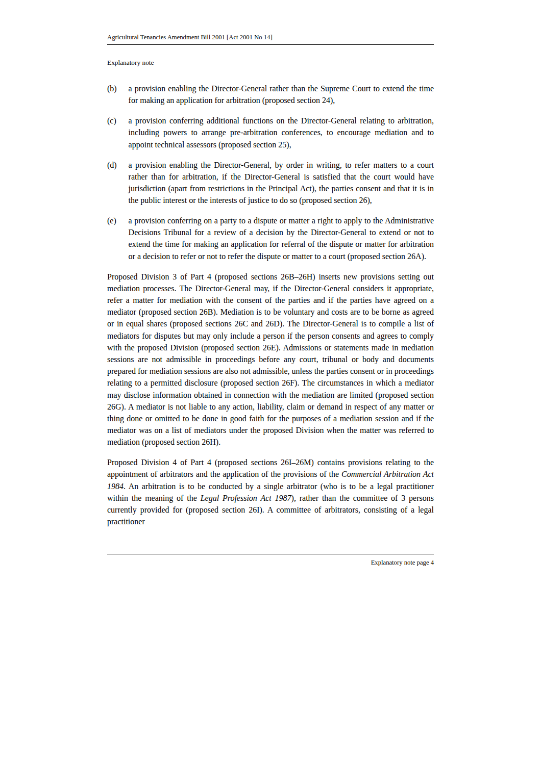Agricultural Tenancies Amendment Bill 2001 [Act 2001 No 14]
Explanatory note
(b) a provision enabling the Director-General rather than the Supreme Court to extend the time for making an application for arbitration (proposed section 24),
(c) a provision conferring additional functions on the Director-General relating to arbitration, including powers to arrange pre-arbitration conferences, to encourage mediation and to appoint technical assessors (proposed section 25),
(d) a provision enabling the Director-General, by order in writing, to refer matters to a court rather than for arbitration, if the Director-General is satisfied that the court would have jurisdiction (apart from restrictions in the Principal Act), the parties consent and that it is in the public interest or the interests of justice to do so (proposed section 26),
(e) a provision conferring on a party to a dispute or matter a right to apply to the Administrative Decisions Tribunal for a review of a decision by the Director-General to extend or not to extend the time for making an application for referral of the dispute or matter for arbitration or a decision to refer or not to refer the dispute or matter to a court (proposed section 26A).
Proposed Division 3 of Part 4 (proposed sections 26B–26H) inserts new provisions setting out mediation processes. The Director-General may, if the Director-General considers it appropriate, refer a matter for mediation with the consent of the parties and if the parties have agreed on a mediator (proposed section 26B). Mediation is to be voluntary and costs are to be borne as agreed or in equal shares (proposed sections 26C and 26D). The Director-General is to compile a list of mediators for disputes but may only include a person if the person consents and agrees to comply with the proposed Division (proposed section 26E). Admissions or statements made in mediation sessions are not admissible in proceedings before any court, tribunal or body and documents prepared for mediation sessions are also not admissible, unless the parties consent or in proceedings relating to a permitted disclosure (proposed section 26F). The circumstances in which a mediator may disclose information obtained in connection with the mediation are limited (proposed section 26G). A mediator is not liable to any action, liability, claim or demand in respect of any matter or thing done or omitted to be done in good faith for the purposes of a mediation session and if the mediator was on a list of mediators under the proposed Division when the matter was referred to mediation (proposed section 26H).
Proposed Division 4 of Part 4 (proposed sections 26I–26M) contains provisions relating to the appointment of arbitrators and the application of the provisions of the Commercial Arbitration Act 1984. An arbitration is to be conducted by a single arbitrator (who is to be a legal practitioner within the meaning of the Legal Profession Act 1987), rather than the committee of 3 persons currently provided for (proposed section 26I). A committee of arbitrators, consisting of a legal practitioner
Explanatory note page 4